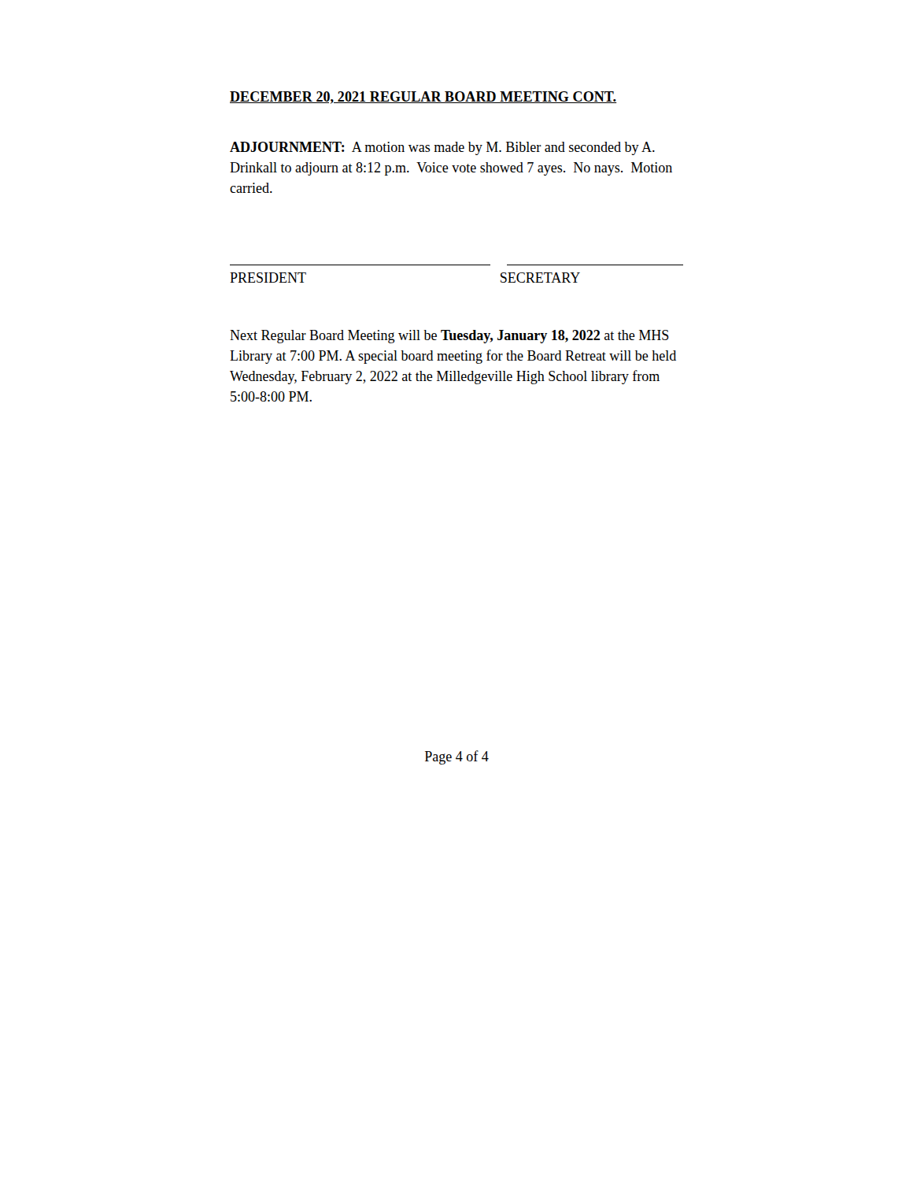DECEMBER 20, 2021 REGULAR BOARD MEETING CONT.
ADJOURNMENT: A motion was made by M. Bibler and seconded by A. Drinkall to adjourn at 8:12 p.m. Voice vote showed 7 ayes. No nays. Motion carried.
PRESIDENT
SECRETARY
Next Regular Board Meeting will be Tuesday, January 18, 2022 at the MHS Library at 7:00 PM. A special board meeting for the Board Retreat will be held Wednesday, February 2, 2022 at the Milledgeville High School library from 5:00-8:00 PM.
Page 4 of 4